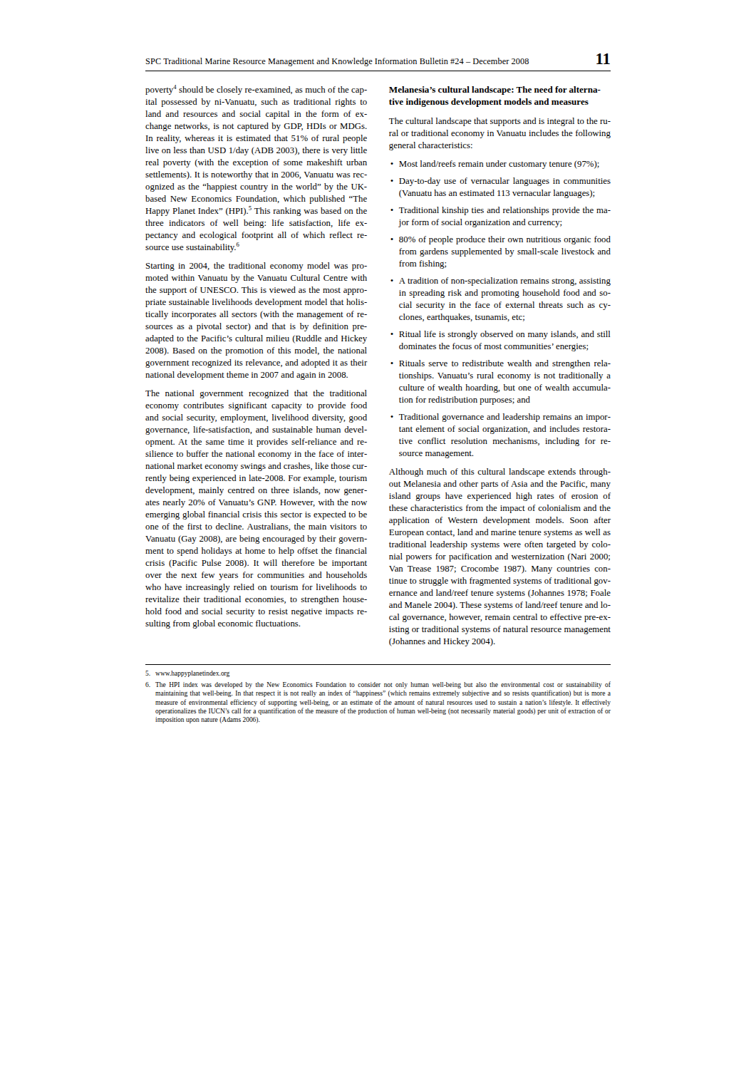SPC Traditional Marine Resource Management and Knowledge Information Bulletin #24 – December 2008
11
poverty4 should be closely re-examined, as much of the capital possessed by ni-Vanuatu, such as traditional rights to land and resources and social capital in the form of exchange networks, is not captured by GDP, HDIs or MDGs. In reality, whereas it is estimated that 51% of rural people live on less than USD 1/day (ADB 2003), there is very little real poverty (with the exception of some makeshift urban settlements). It is noteworthy that in 2006, Vanuatu was recognized as the “happiest country in the world” by the UK-based New Economics Foundation, which published “The Happy Planet Index” (HPI).5 This ranking was based on the three indicators of well being: life satisfaction, life expectancy and ecological footprint all of which reflect resource use sustainability.6
Starting in 2004, the traditional economy model was promoted within Vanuatu by the Vanuatu Cultural Centre with the support of UNESCO. This is viewed as the most appropriate sustainable livelihoods development model that holistically incorporates all sectors (with the management of resources as a pivotal sector) and that is by definition pre-adapted to the Pacific’s cultural milieu (Ruddle and Hickey 2008). Based on the promotion of this model, the national government recognized its relevance, and adopted it as their national development theme in 2007 and again in 2008.
The national government recognized that the traditional economy contributes significant capacity to provide food and social security, employment, livelihood diversity, good governance, life-satisfaction, and sustainable human development. At the same time it provides self-reliance and resilience to buffer the national economy in the face of international market economy swings and crashes, like those currently being experienced in late-2008. For example, tourism development, mainly centred on three islands, now generates nearly 20% of Vanuatu’s GNP. However, with the now emerging global financial crisis this sector is expected to be one of the first to decline. Australians, the main visitors to Vanuatu (Gay 2008), are being encouraged by their government to spend holidays at home to help offset the financial crisis (Pacific Pulse 2008). It will therefore be important over the next few years for communities and households who have increasingly relied on tourism for livelihoods to revitalize their traditional economies, to strengthen household food and social security to resist negative impacts resulting from global economic fluctuations.
Melanesia’s cultural landscape: The need for alternative indigenous development models and measures
The cultural landscape that supports and is integral to the rural or traditional economy in Vanuatu includes the following general characteristics:
Most land/reefs remain under customary tenure (97%);
Day-to-day use of vernacular languages in communities (Vanuatu has an estimated 113 vernacular languages);
Traditional kinship ties and relationships provide the major form of social organization and currency;
80% of people produce their own nutritious organic food from gardens supplemented by small-scale livestock and from fishing;
A tradition of non-specialization remains strong, assisting in spreading risk and promoting household food and social security in the face of external threats such as cyclones, earthquakes, tsunamis, etc;
Ritual life is strongly observed on many islands, and still dominates the focus of most communities’ energies;
Rituals serve to redistribute wealth and strengthen relationships. Vanuatu’s rural economy is not traditionally a culture of wealth hoarding, but one of wealth accumulation for redistribution purposes; and
Traditional governance and leadership remains an important element of social organization, and includes restorative conflict resolution mechanisms, including for resource management.
Although much of this cultural landscape extends throughout Melanesia and other parts of Asia and the Pacific, many island groups have experienced high rates of erosion of these characteristics from the impact of colonialism and the application of Western development models. Soon after European contact, land and marine tenure systems as well as traditional leadership systems were often targeted by colonial powers for pacification and westernization (Nari 2000; Van Trease 1987; Crocombe 1987). Many countries continue to struggle with fragmented systems of traditional governance and land/reef tenure systems (Johannes 1978; Foale and Manele 2004). These systems of land/reef tenure and local governance, however, remain central to effective pre-existing or traditional systems of natural resource management (Johannes and Hickey 2004).
5.
www.happyplanetindex.org
6.
The HPI index was developed by the New Economics Foundation to consider not only human well-being but also the environmental cost or sustainability of maintaining that well-being. In that respect it is not really an index of “happiness” (which remains extremely subjective and so resists quantification) but is more a measure of environmental efficiency of supporting well-being, or an estimate of the amount of natural resources used to sustain a nation’s lifestyle. It effectively operationalizes the IUCN’s call for a quantification of the measure of the production of human well-being (not necessarily material goods) per unit of extraction of or imposition upon nature (Adams 2006).